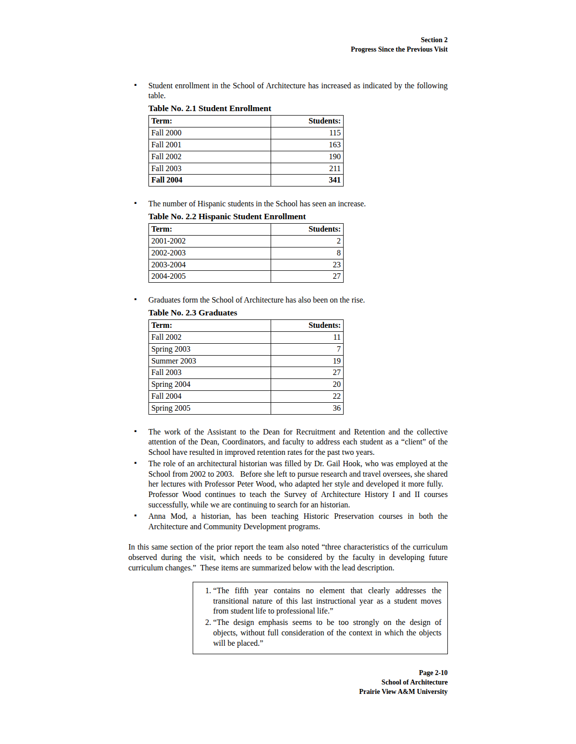Section 2
Progress Since the Previous Visit
Student enrollment in the School of Architecture has increased as indicated by the following table.
Table No. 2.1 Student Enrollment
| Term: | Students: |
| --- | --- |
| Fall 2000 | 115 |
| Fall 2001 | 163 |
| Fall 2002 | 190 |
| Fall 2003 | 211 |
| Fall 2004 | 341 |
The number of Hispanic students in the School has seen an increase.
Table No. 2.2 Hispanic Student Enrollment
| Term: | Students: |
| --- | --- |
| 2001-2002 | 2 |
| 2002-2003 | 8 |
| 2003-2004 | 23 |
| 2004-2005 | 27 |
Graduates form the School of Architecture has also been on the rise.
Table No. 2.3 Graduates
| Term: | Students: |
| --- | --- |
| Fall 2002 | 11 |
| Spring 2003 | 7 |
| Summer 2003 | 19 |
| Fall 2003 | 27 |
| Spring 2004 | 20 |
| Fall 2004 | 22 |
| Spring 2005 | 36 |
The work of the Assistant to the Dean for Recruitment and Retention and the collective attention of the Dean, Coordinators, and faculty to address each student as a “client” of the School have resulted in improved retention rates for the past two years.
The role of an architectural historian was filled by Dr. Gail Hook, who was employed at the School from 2002 to 2003. Before she left to pursue research and travel oversees, she shared her lectures with Professor Peter Wood, who adapted her style and developed it more fully. Professor Wood continues to teach the Survey of Architecture History I and II courses successfully, while we are continuing to search for an historian.
Anna Mod, a historian, has been teaching Historic Preservation courses in both the Architecture and Community Development programs.
In this same section of the prior report the team also noted “three characteristics of the curriculum observed during the visit, which needs to be considered by the faculty in developing future curriculum changes.” These items are summarized below with the lead description.
“The fifth year contains no element that clearly addresses the transitional nature of this last instructional year as a student moves from student life to professional life.”
“The design emphasis seems to be too strongly on the design of objects, without full consideration of the context in which the objects will be placed.”
Page 2-10
School of Architecture
Prairie View A&M University